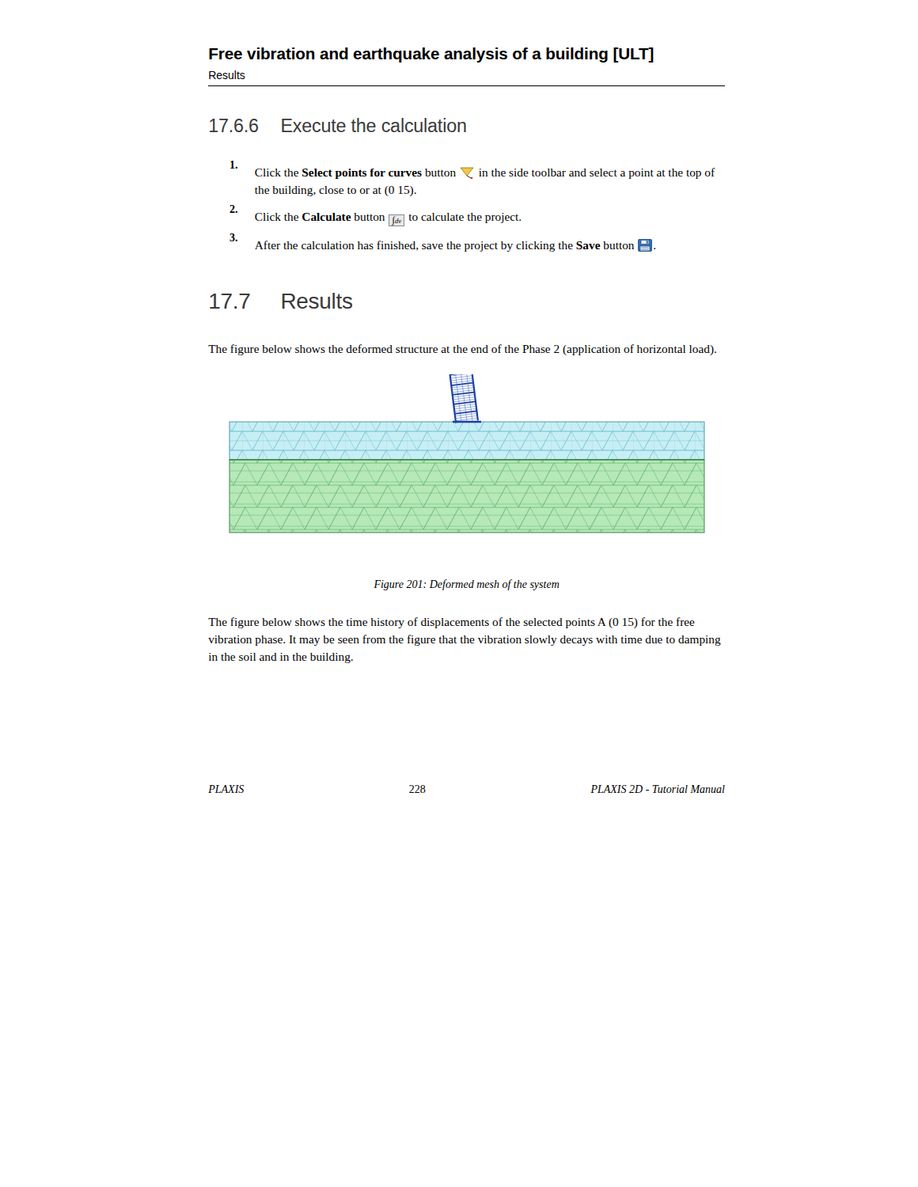Free vibration and earthquake analysis of a building [ULT]
Results
17.6.6 Execute the calculation
Click the Select points for curves button in the side toolbar and select a point at the top of the building, close to or at (0 15).
Click the Calculate button ∫dv to calculate the project.
After the calculation has finished, save the project by clicking the Save button .
17.7 Results
The figure below shows the deformed structure at the end of the Phase 2 (application of horizontal load).
Figure 201: Deformed mesh of the system
The figure below shows the time history of displacements of the selected points A (0 15) for the free vibration phase. It may be seen from the figure that the vibration slowly decays with time due to damping in the soil and in the building.
PLAXIS
228
PLAXIS 2D - Tutorial Manual